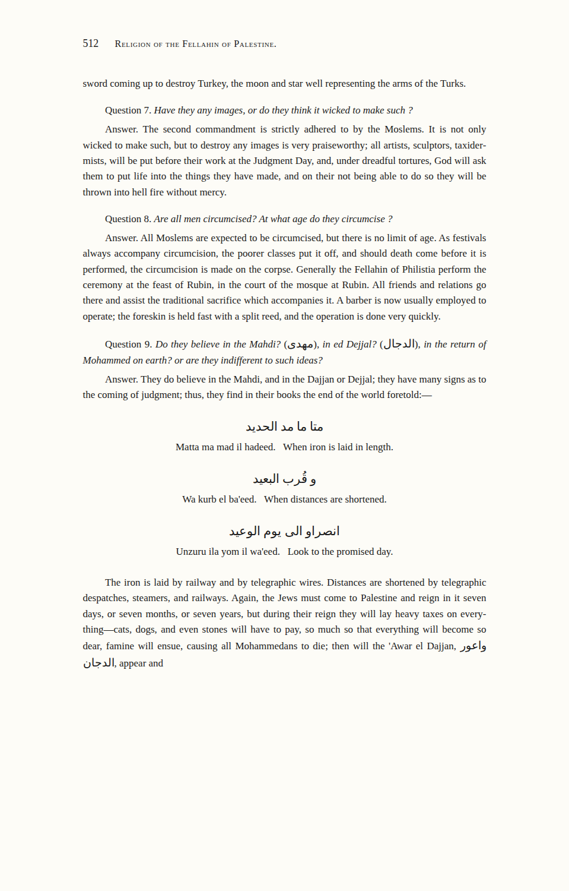512 Religion of the Fellahin of Palestine.
sword coming up to destroy Turkey, the moon and star well representing the arms of the Turks.
Question 7. Have they any images, or do they think it wicked to make such ?
Answer. The second commandment is strictly adhered to by the Moslems. It is not only wicked to make such, but to destroy any images is very praiseworthy; all artists, sculptors, taxidermists, will be put before their work at the Judgment Day, and, under dreadful tortures, God will ask them to put life into the things they have made, and on their not being able to do so they will be thrown into hell fire without mercy.
Question 8. Are all men circumcised? At what age do they circumcise ?
Answer. All Moslems are expected to be circumcised, but there is no limit of age. As festivals always accompany circumcision, the poorer classes put it off, and should death come before it is performed, the circumcision is made on the corpse. Generally the Fellahin of Philistia perform the ceremony at the feast of Rubin, in the court of the mosque at Rubin. All friends and relations go there and assist the traditional sacrifice which accompanies it. A barber is now usually employed to operate; the foreskin is held fast with a split reed, and the operation is done very quickly.
Question 9. Do they believe in the Mahdi? (مهدى), in ed Dejjal? (الدجال), in the return of Mohammed on earth? or are they indifferent to such ideas?
Answer. They do believe in the Mahdi, and in the Dajjan or Dejjal; they have many signs as to the coming of judgment; thus, they find in their books the end of the world foretold:—
متا ما مد الحديد
Matta ma mad il hadeed. When iron is laid in length.
و قُرب البعيد
Wa kurb el ba'eed. When distances are shortened.
انصراو الى يوم الوعيد
Unzuru ila yom il wa'eed. Look to the promised day.
The iron is laid by railway and by telegraphic wires. Distances are shortened by telegraphic despatches, steamers, and railways. Again, the Jews must come to Palestine and reign in it seven days, or seven months, or seven years, but during their reign they will lay heavy taxes on everything—cats, dogs, and even stones will have to pay, so much so that everything will become so dear, famine will ensue, causing all Mohammedans to die; then will the 'Awar el Dajjan, واعور الدجان, appear and